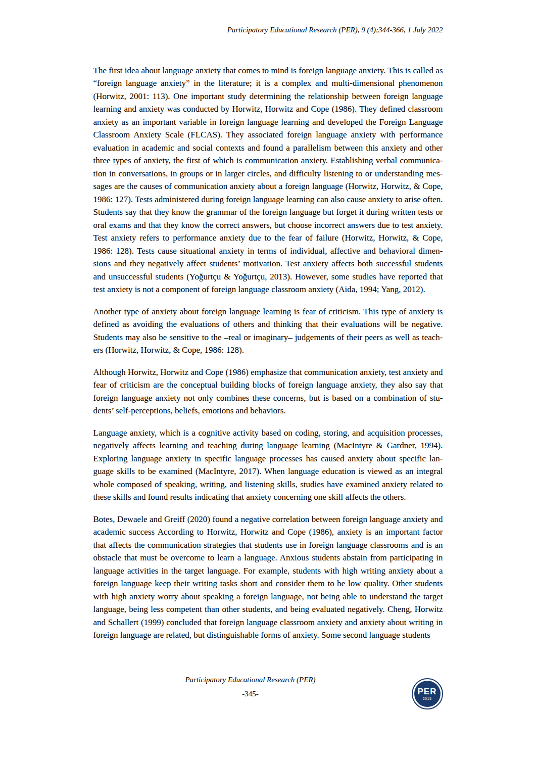Participatory Educational Research (PER), 9 (4);344-366, 1 July 2022
The first idea about language anxiety that comes to mind is foreign language anxiety. This is called as “foreign language anxiety” in the literature; it is a complex and multi-dimensional phenomenon (Horwitz, 2001: 113). One important study determining the relationship between foreign language learning and anxiety was conducted by Horwitz, Horwitz and Cope (1986). They defined classroom anxiety as an important variable in foreign language learning and developed the Foreign Language Classroom Anxiety Scale (FLCAS). They associated foreign language anxiety with performance evaluation in academic and social contexts and found a parallelism between this anxiety and other three types of anxiety, the first of which is communication anxiety. Establishing verbal communication in conversations, in groups or in larger circles, and difficulty listening to or understanding messages are the causes of communication anxiety about a foreign language (Horwitz, Horwitz, & Cope, 1986: 127). Tests administered during foreign language learning can also cause anxiety to arise often. Students say that they know the grammar of the foreign language but forget it during written tests or oral exams and that they know the correct answers, but choose incorrect answers due to test anxiety. Test anxiety refers to performance anxiety due to the fear of failure (Horwitz, Horwitz, & Cope, 1986: 128). Tests cause situational anxiety in terms of individual, affective and behavioral dimensions and they negatively affect students’ motivation. Test anxiety affects both successful students and unsuccessful students (Yoğurtçu & Yoğurtçu, 2013). However, some studies have reported that test anxiety is not a component of foreign language classroom anxiety (Aida, 1994; Yang, 2012).
Another type of anxiety about foreign language learning is fear of criticism. This type of anxiety is defined as avoiding the evaluations of others and thinking that their evaluations will be negative. Students may also be sensitive to the –real or imaginary– judgements of their peers as well as teachers (Horwitz, Horwitz, & Cope, 1986: 128).
Although Horwitz, Horwitz and Cope (1986) emphasize that communication anxiety, test anxiety and fear of criticism are the conceptual building blocks of foreign language anxiety, they also say that foreign language anxiety not only combines these concerns, but is based on a combination of students’ self-perceptions, beliefs, emotions and behaviors.
Language anxiety, which is a cognitive activity based on coding, storing, and acquisition processes, negatively affects learning and teaching during language learning (MacIntyre & Gardner, 1994). Exploring language anxiety in specific language processes has caused anxiety about specific language skills to be examined (MacIntyre, 2017). When language education is viewed as an integral whole composed of speaking, writing, and listening skills, studies have examined anxiety related to these skills and found results indicating that anxiety concerning one skill affects the others.
Botes, Dewaele and Greiff (2020) found a negative correlation between foreign language anxiety and academic success According to Horwitz, Horwitz and Cope (1986), anxiety is an important factor that affects the communication strategies that students use in foreign language classrooms and is an obstacle that must be overcome to learn a language. Anxious students abstain from participating in language activities in the target language. For example, students with high writing anxiety about a foreign language keep their writing tasks short and consider them to be low quality. Other students with high anxiety worry about speaking a foreign language, not being able to understand the target language, being less competent than other students, and being evaluated negatively. Cheng, Horwitz and Schallert (1999) concluded that foreign language classroom anxiety and anxiety about writing in foreign language are related, but distinguishable forms of anxiety. Some second language students
Participatory Educational Research (PER)
-345-
PER 2015